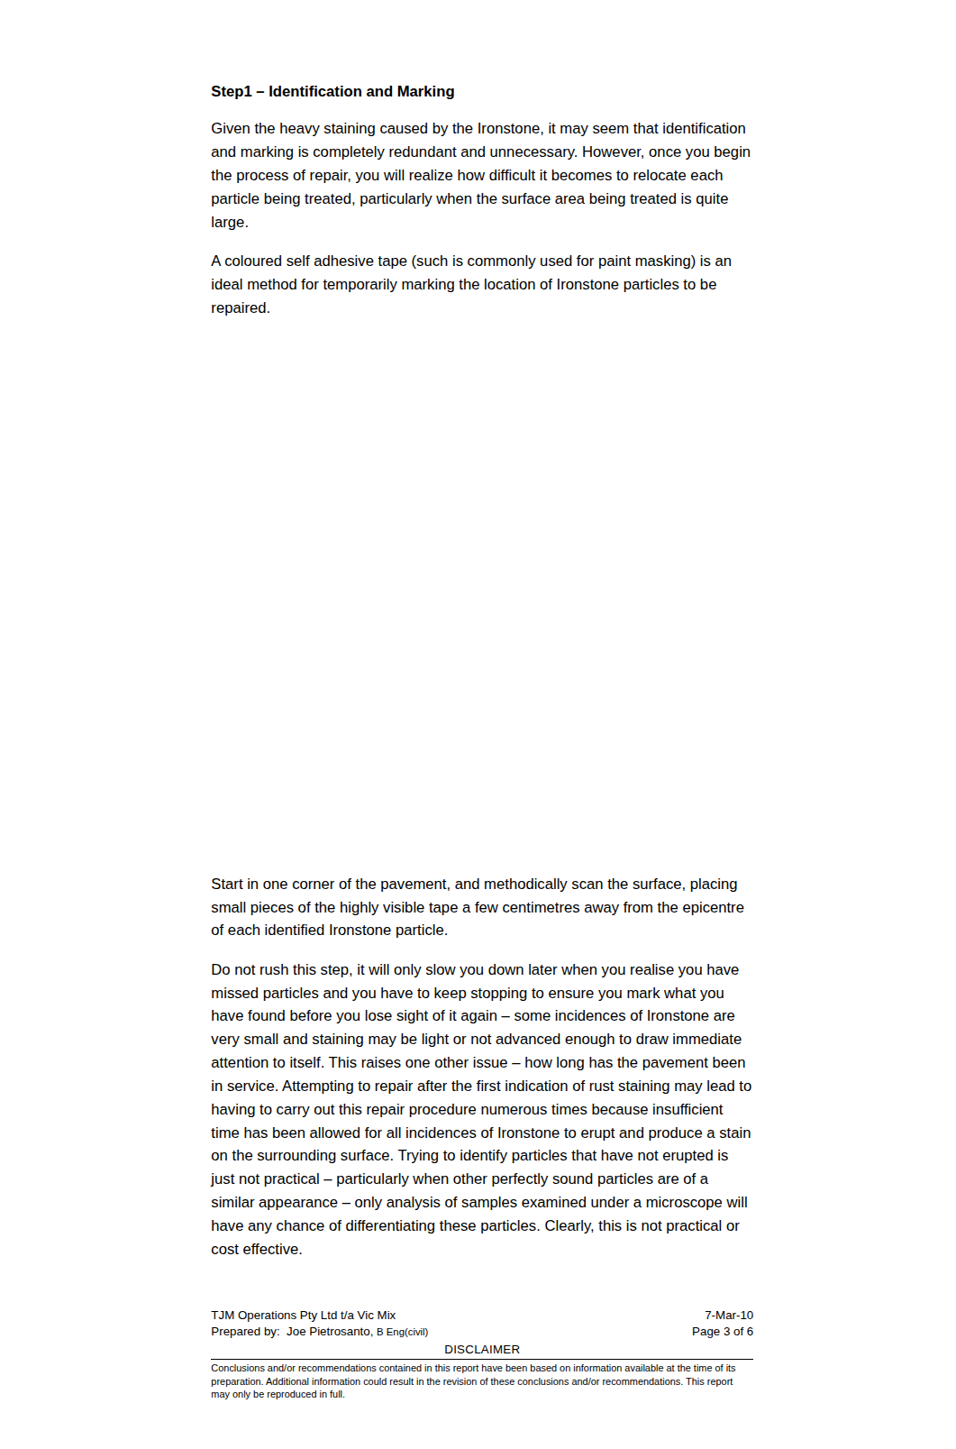Step1 – Identification and Marking
Given the heavy staining caused by the Ironstone, it may seem that identification and marking is completely redundant and unnecessary. However, once you begin the process of repair, you will realize how difficult it becomes to relocate each particle being treated, particularly when the surface area being treated is quite large.
A coloured self adhesive tape (such is commonly used for paint masking) is an ideal method for temporarily marking the location of Ironstone particles to be repaired.
Start in one corner of the pavement, and methodically scan the surface, placing small pieces of the highly visible tape a few centimetres away from the epicentre of each identified Ironstone particle.
Do not rush this step, it will only slow you down later when you realise you have missed particles and you have to keep stopping to ensure you mark what you have found before you lose sight of it again – some incidences of Ironstone are very small and staining may be light or not advanced enough to draw immediate attention to itself. This raises one other issue – how long has the pavement been in service. Attempting to repair after the first indication of rust staining may lead to having to carry out this repair procedure numerous times because insufficient time has been allowed for all incidences of Ironstone to erupt and produce a stain on the surrounding surface. Trying to identify particles that have not erupted is just not practical – particularly when other perfectly sound particles are of a similar appearance – only analysis of samples examined under a microscope will have any chance of differentiating these particles. Clearly, this is not practical or cost effective.
TJM Operations Pty Ltd t/a Vic Mix
7-Mar-10
Prepared by: Joe Pietrosanto, B Eng(civil)
Page 3 of 6
DISCLAIMER
Conclusions and/or recommendations contained in this report have been based on information available at the time of its preparation. Additional information could result in the revision of these conclusions and/or recommendations. This report may only be reproduced in full.